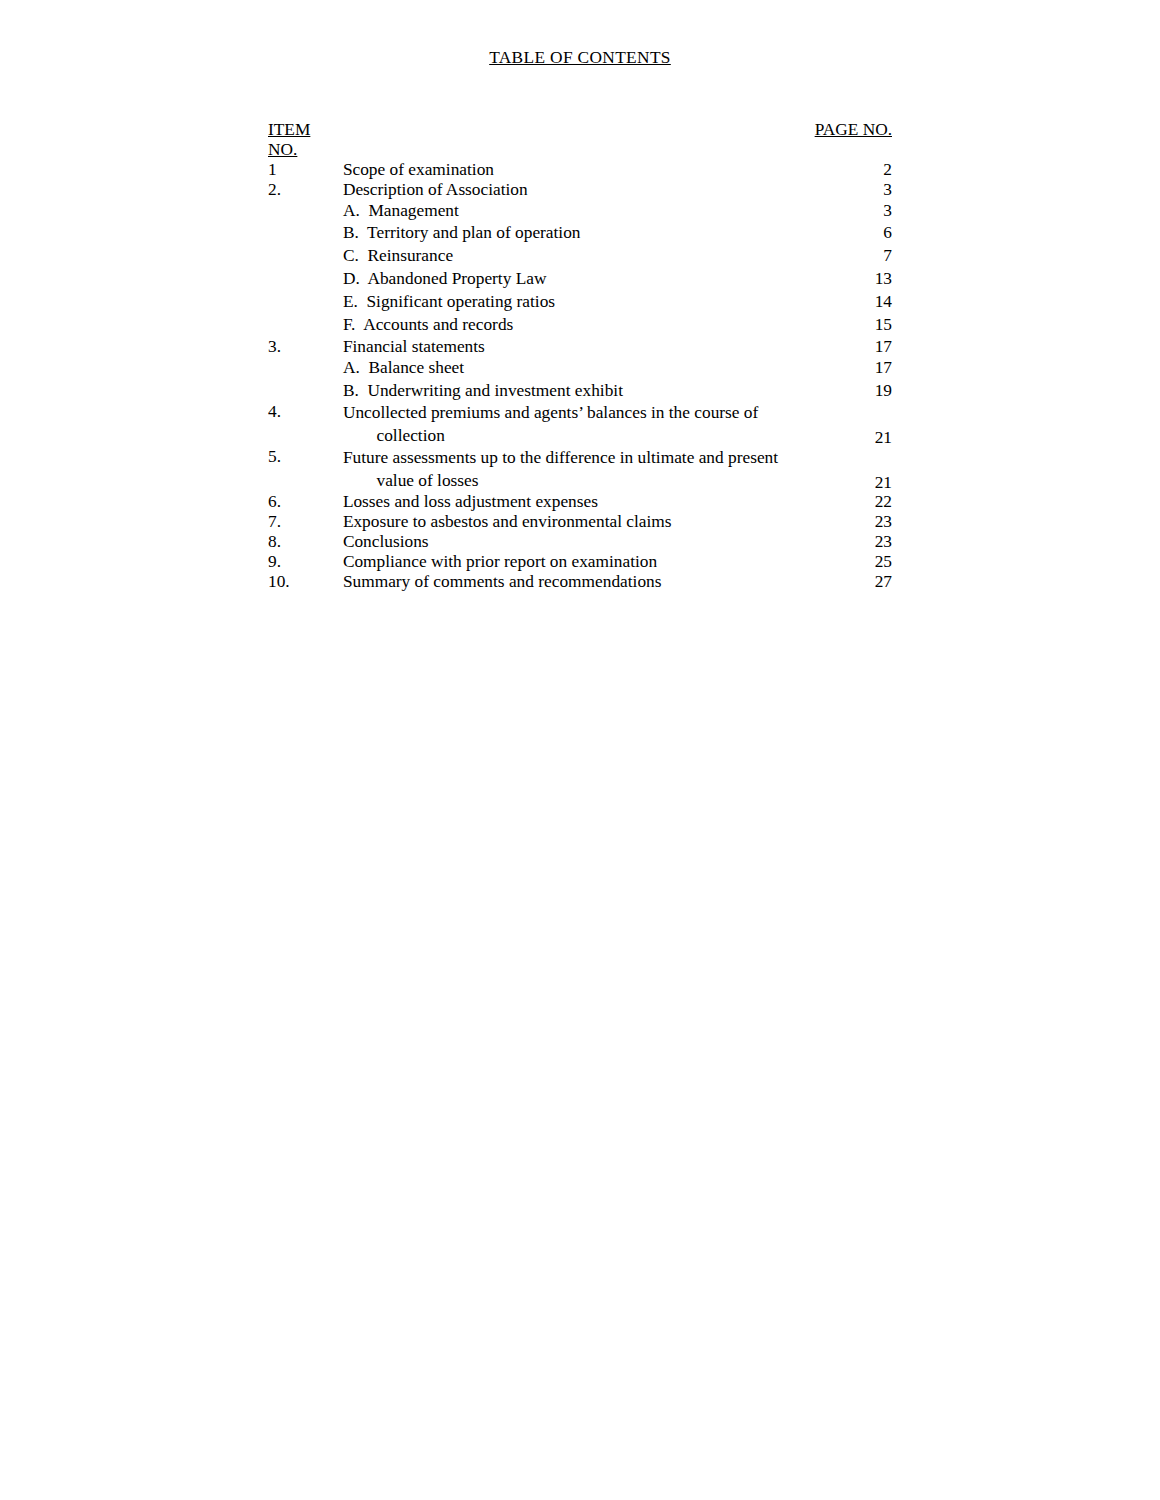TABLE OF CONTENTS
| ITEM NO. | | PAGE NO. |
| 1 | Scope of examination | 2 |
| 2. | Description of Association | 3 |
| | A. Management B. Territory and plan of operation C. Reinsurance D. Abandoned Property Law E. Significant operating ratios F. Accounts and records | 3 6 7 13 14 15 |
| 3. | Financial statements | 17 |
| | A. Balance sheet B. Underwriting and investment exhibit | 17 19 |
| 4. | Uncollected premiums and agents’ balances in the course of collection | 21 |
| 5. | Future assessments up to the difference in ultimate and present value of losses | 21 |
| 6. | Losses and loss adjustment expenses | 22 |
| 7. | Exposure to asbestos and environmental claims | 23 |
| 8. | Conclusions | 23 |
| 9. | Compliance with prior report on examination | 25 |
| 10. | Summary of comments and recommendations | 27 |